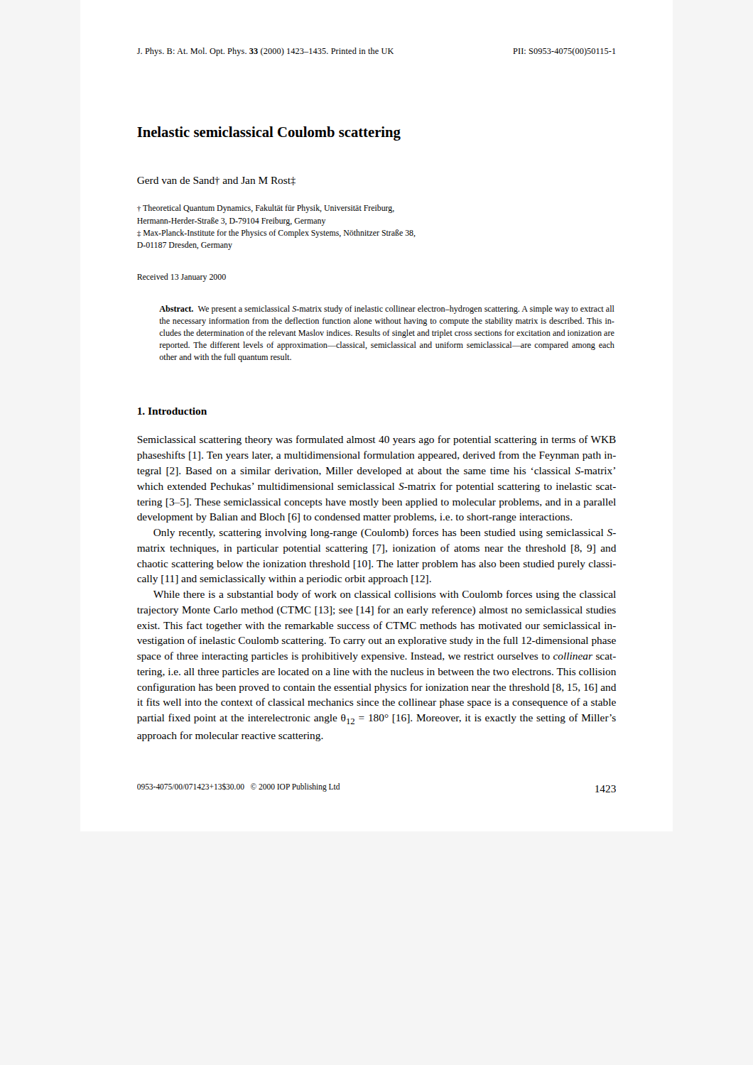PII: S0953-4075(00)50115-1 J. Phys. B: At. Mol. Opt. Phys. 33 (2000) 1423–1435. Printed in the UK
Inelastic semiclassical Coulomb scattering
Gerd van de Sand† and Jan M Rost‡
† Theoretical Quantum Dynamics, Fakultät für Physik, Universität Freiburg,
Hermann-Herder-Straße 3, D-79104 Freiburg, Germany
‡ Max-Planck-Institute for the Physics of Complex Systems, Nöthnitzer Straße 38,
D-01187 Dresden, Germany
Received 13 January 2000
Abstract. We present a semiclassical S-matrix study of inelastic collinear electron–hydrogen scattering. A simple way to extract all the necessary information from the deflection function alone without having to compute the stability matrix is described. This includes the determination of the relevant Maslov indices. Results of singlet and triplet cross sections for excitation and ionization are reported. The different levels of approximation—classical, semiclassical and uniform semiclassical—are compared among each other and with the full quantum result.
1. Introduction
Semiclassical scattering theory was formulated almost 40 years ago for potential scattering in terms of WKB phaseshifts [1]. Ten years later, a multidimensional formulation appeared, derived from the Feynman path integral [2]. Based on a similar derivation, Miller developed at about the same time his ‘classical S-matrix’ which extended Pechukas’ multidimensional semiclassical S-matrix for potential scattering to inelastic scattering [3–5]. These semiclassical concepts have mostly been applied to molecular problems, and in a parallel development by Balian and Bloch [6] to condensed matter problems, i.e. to short-range interactions.
Only recently, scattering involving long-range (Coulomb) forces has been studied using semiclassical S-matrix techniques, in particular potential scattering [7], ionization of atoms near the threshold [8, 9] and chaotic scattering below the ionization threshold [10]. The latter problem has also been studied purely classically [11] and semiclassically within a periodic orbit approach [12].
While there is a substantial body of work on classical collisions with Coulomb forces using the classical trajectory Monte Carlo method (CTMC [13]; see [14] for an early reference) almost no semiclassical studies exist. This fact together with the remarkable success of CTMC methods has motivated our semiclassical investigation of inelastic Coulomb scattering. To carry out an explorative study in the full 12-dimensional phase space of three interacting particles is prohibitively expensive. Instead, we restrict ourselves to collinear scattering, i.e. all three particles are located on a line with the nucleus in between the two electrons. This collision configuration has been proved to contain the essential physics for ionization near the threshold [8, 15, 16] and it fits well into the context of classical mechanics since the collinear phase space is a consequence of a stable partial fixed point at the interelectronic angle θ12 = 180° [16]. Moreover, it is exactly the setting of Miller’s approach for molecular reactive scattering.
0953-4075/00/071423+13$30.00 © 2000 IOP Publishing Ltd 1423